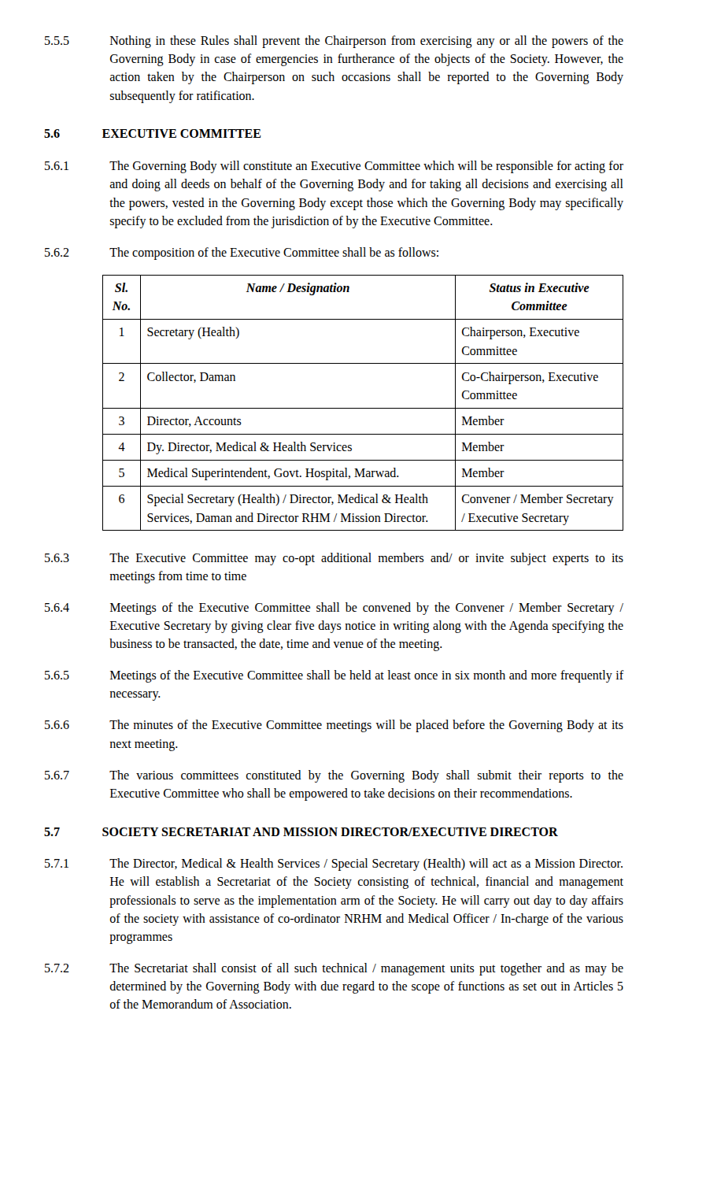5.5.5
Nothing in these Rules shall prevent the Chairperson from exercising any or all the powers of the Governing Body in case of emergencies in furtherance of the objects of the Society. However, the action taken by the Chairperson on such occasions shall be reported to the Governing Body subsequently for ratification.
5.6 EXECUTIVE COMMITTEE
5.6.1
The Governing Body will constitute an Executive Committee which will be responsible for acting for and doing all deeds on behalf of the Governing Body and for taking all decisions and exercising all the powers, vested in the Governing Body except those which the Governing Body may specifically specify to be excluded from the jurisdiction of by the Executive Committee.
5.6.2
The composition of the Executive Committee shall be as follows:
| Sl. No. | Name / Designation | Status in Executive Committee |
| --- | --- | --- |
| 1 | Secretary (Health) | Chairperson, Executive Committee |
| 2 | Collector, Daman | Co-Chairperson, Executive Committee |
| 3 | Director, Accounts | Member |
| 4 | Dy. Director, Medical & Health Services | Member |
| 5 | Medical Superintendent, Govt. Hospital, Marwad. | Member |
| 6 | Special Secretary (Health) / Director, Medical & Health Services, Daman and Director RHM / Mission Director. | Convener / Member Secretary / Executive Secretary |
5.6.3
The Executive Committee may co-opt additional members and/ or invite subject experts to its meetings from time to time
5.6.4
Meetings of the Executive Committee shall be convened by the Convener / Member Secretary / Executive Secretary by giving clear five days notice in writing along with the Agenda specifying the business to be transacted, the date, time and venue of the meeting.
5.6.5
Meetings of the Executive Committee shall be held at least once in six month and more frequently if necessary.
5.6.6
The minutes of the Executive Committee meetings will be placed before the Governing Body at its next meeting.
5.6.7
The various committees constituted by the Governing Body shall submit their reports to the Executive Committee who shall be empowered to take decisions on their recommendations.
5.7 SOCIETY SECRETARIAT AND MISSION DIRECTOR/EXECUTIVE DIRECTOR
5.7.1
The Director, Medical & Health Services / Special Secretary (Health) will act as a Mission Director. He will establish a Secretariat of the Society consisting of technical, financial and management professionals to serve as the implementation arm of the Society. He will carry out day to day affairs of the society with assistance of co-ordinator NRHM and Medical Officer / In-charge of the various programmes
5.7.2
The Secretariat shall consist of all such technical / management units put together and as may be determined by the Governing Body with due regard to the scope of functions as set out in Articles 5 of the Memorandum of Association.